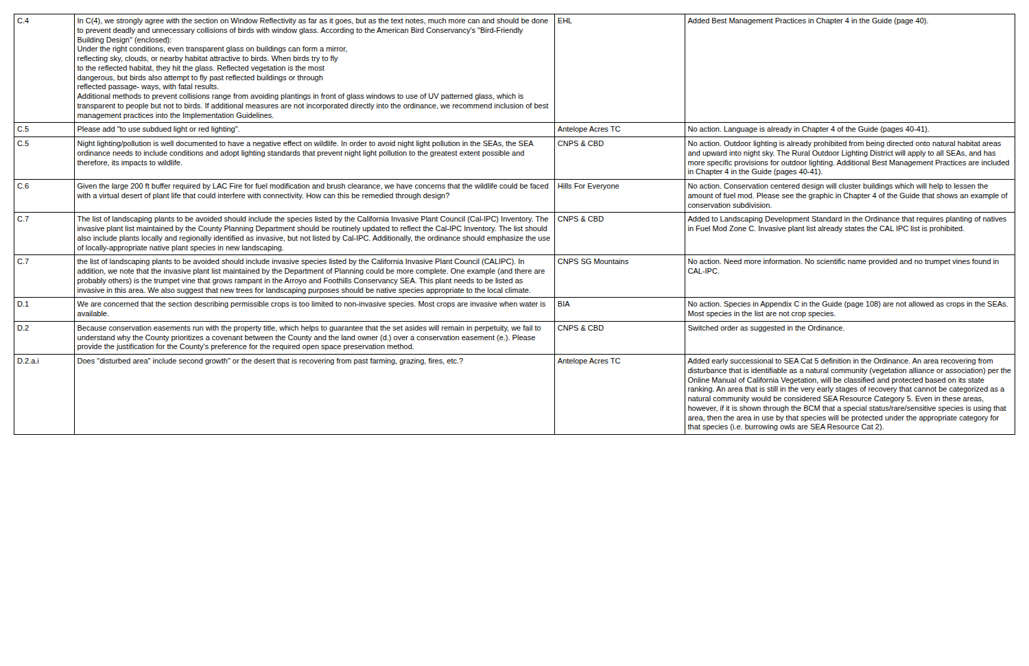| C.4 | In C(4), we strongly agree with the section on Window Reflectivity as far as it goes, but as the text notes, much more can and should be done to prevent deadly and unnecessary collisions of birds with window glass. According to the American Bird Conservancy's "Bird-Friendly Building Design" (enclosed): Under the right conditions, even transparent glass on buildings can form a mirror, reflecting sky, clouds, or nearby habitat attractive to birds. When birds try to fly to the reflected habitat, they hit the glass. Reflected vegetation is the most dangerous, but birds also attempt to fly past reflected buildings or through reflected passage- ways, with fatal results. Additional methods to prevent collisions range from avoiding plantings in front of glass windows to use of UV patterned glass, which is transparent to people but not to birds. If additional measures are not incorporated directly into the ordinance, we recommend inclusion of best management practices into the Implementation Guidelines. | EHL | Added Best Management Practices in Chapter 4 in the Guide (page 40). |
| C.5 | Please add "to use subdued light or red lighting". | Antelope Acres TC | No action. Language is already in Chapter 4 of the Guide (pages 40-41). |
| C.5 | Night lighting/pollution is well documented to have a negative effect on wildlife. In order to avoid night light pollution in the SEAs, the SEA ordinance needs to include conditions and adopt lighting standards that prevent night light pollution to the greatest extent possible and therefore, its impacts to wildlife. | CNPS & CBD | No action. Outdoor lighting is already prohibited from being directed onto natural habitat areas and upward into night sky. The Rural Outdoor Lighting District will apply to all SEAs, and has more specific provisions for outdoor lighting. Additional Best Management Practices are included in Chapter 4 in the Guide (pages 40-41). |
| C.6 | Given the large 200 ft buffer required by LAC Fire for fuel modification and brush clearance, we have concerns that the wildlife could be faced with a virtual desert of plant life that could interfere with connectivity. How can this be remedied through design? | Hills For Everyone | No action. Conservation centered design will cluster buildings which will help to lessen the amount of fuel mod. Please see the graphic in Chapter 4 of the Guide that shows an example of conservation subdivision. |
| C.7 | The list of landscaping plants to be avoided should include the species listed by the California Invasive Plant Council (Cal-IPC) Inventory. The invasive plant list maintained by the County Planning Department should be routinely updated to reflect the Cal-IPC Inventory. The list should also include plants locally and regionally identified as invasive, but not listed by Cal-IPC. Additionally, the ordinance should emphasize the use of locally-appropriate native plant species in new landscaping. | CNPS & CBD | Added to Landscaping Development Standard in the Ordinance that requires planting of natives in Fuel Mod Zone C. Invasive plant list already states the CAL IPC list is prohibited. |
| C.7 | the list of landscaping plants to be avoided should include invasive species listed by the California Invasive Plant Council (CALIPC). In addition, we note that the invasive plant list maintained by the Department of Planning could be more complete. One example (and there are probably others) is the trumpet vine that grows rampant in the Arroyo and Foothills Conservancy SEA. This plant needs to be listed as invasive in this area. We also suggest that new trees for landscaping purposes should be native species appropriate to the local climate. | CNPS SG Mountains | No action. Need more information. No scientific name provided and no trumpet vines found in CAL-IPC. |
| D.1 | We are concerned that the section describing permissible crops is too limited to non-invasive species. Most crops are invasive when water is available. | BIA | No action. Species in Appendix C in the Guide (page 108) are not allowed as crops in the SEAs. Most species in the list are not crop species. |
| D.2 | Because conservation easements run with the property title, which helps to guarantee that the set asides will remain in perpetuity, we fail to understand why the County prioritizes a covenant between the County and the land owner (d.) over a conservation easement (e.). Please provide the justification for the County's preference for the required open space preservation method. | CNPS & CBD | Switched order as suggested in the Ordinance. |
| D.2.a.i | Does "disturbed area" include second growth" or the desert that is recovering from past farming, grazing, fires, etc.? | Antelope Acres TC | Added early successional to SEA Cat 5 definition in the Ordinance. An area recovering from disturbance that is identifiable as a natural community (vegetation alliance or association) per the Online Manual of California Vegetation, will be classified and protected based on its state ranking. An area that is still in the very early stages of recovery that cannot be categorized as a natural community would be considered SEA Resource Category 5. Even in these areas, however, if it is shown through the BCM that a special status/rare/sensitive species is using that area, then the area in use by that species will be protected under the appropriate category for that species (i.e. burrowing owls are SEA Resource Cat 2). |